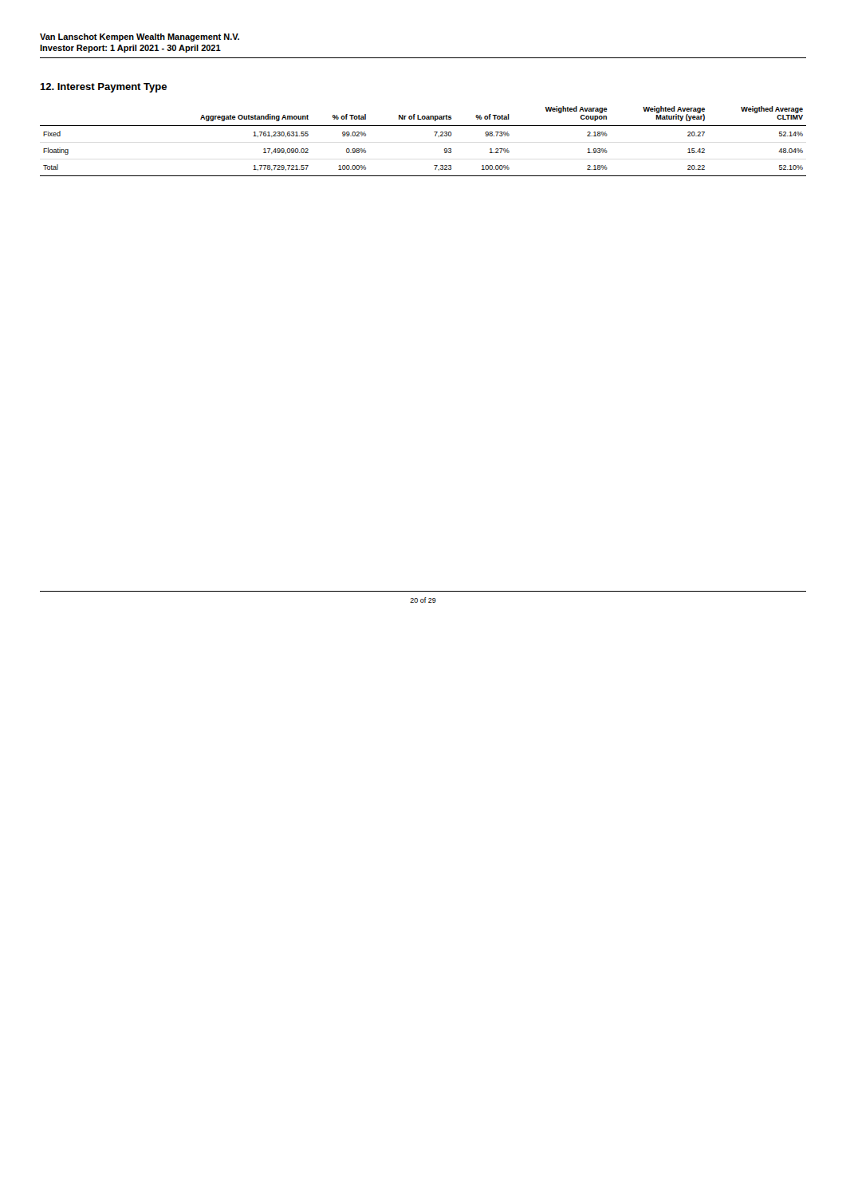Van Lanschot Kempen Wealth Management N.V.
Investor Report: 1 April 2021 - 30 April 2021
12. Interest Payment Type
| | Aggregate Outstanding Amount | % of Total | Nr of Loanparts | % of Total | Weighted Avarage Coupon | Weighted Average Maturity (year) | Weigthed Average CLTIMV |
| --- | --- | --- | --- | --- | --- | --- | --- |
| Fixed | 1,761,230,631.55 | 99.02% | 7,230 | 98.73% | 2.18% | 20.27 | 52.14% |
| Floating | 17,499,090.02 | 0.98% | 93 | 1.27% | 1.93% | 15.42 | 48.04% |
| Total | 1,778,729,721.57 | 100.00% | 7,323 | 100.00% | 2.18% | 20.22 | 52.10% |
20 of 29